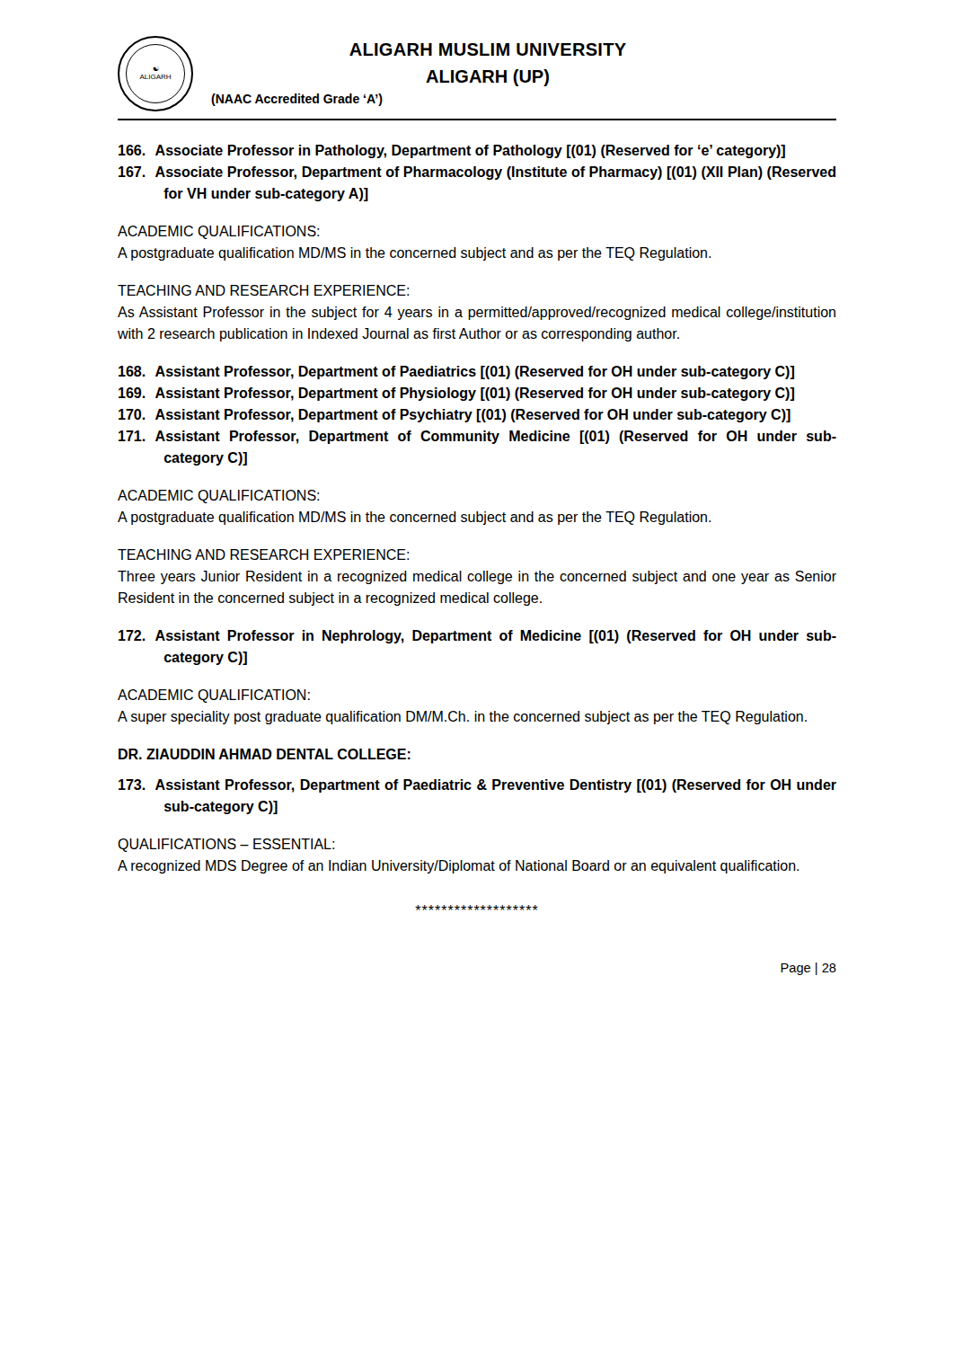☯ ALIGARH
ALIGARH MUSLIM UNIVERSITY
ALIGARH (UP)
(NAAC Accredited Grade ‘A’)
166. Associate Professor in Pathology, Department of Pathology [(01) (Reserved for ‘e’ category)]
167. Associate Professor, Department of Pharmacology (Institute of Pharmacy) [(01) (XII Plan) (Reserved for VH under sub-category A)]
ACADEMIC QUALIFICATIONS:
A postgraduate qualification MD/MS in the concerned subject and as per the TEQ Regulation.
TEACHING AND RESEARCH EXPERIENCE:
As Assistant Professor in the subject for 4 years in a permitted/approved/recognized medical college/institution with 2 research publication in Indexed Journal as first Author or as corresponding author.
168. Assistant Professor, Department of Paediatrics [(01) (Reserved for OH under sub-category C)]
169. Assistant Professor, Department of Physiology [(01) (Reserved for OH under sub-category C)]
170. Assistant Professor, Department of Psychiatry [(01) (Reserved for OH under sub-category C)]
171. Assistant Professor, Department of Community Medicine [(01) (Reserved for OH under sub-category C)]
ACADEMIC QUALIFICATIONS:
A postgraduate qualification MD/MS in the concerned subject and as per the TEQ Regulation.
TEACHING AND RESEARCH EXPERIENCE:
Three years Junior Resident in a recognized medical college in the concerned subject and one year as Senior Resident in the concerned subject in a recognized medical college.
172. Assistant Professor in Nephrology, Department of Medicine [(01) (Reserved for OH under sub-category C)]
ACADEMIC QUALIFICATION:
A super speciality post graduate qualification DM/M.Ch. in the concerned subject as per the TEQ Regulation.
DR. ZIAUDDIN AHMAD DENTAL COLLEGE:
173. Assistant Professor, Department of Paediatric & Preventive Dentistry [(01) (Reserved for OH under sub-category C)]
QUALIFICATIONS – ESSENTIAL:
A recognized MDS Degree of an Indian University/Diplomat of National Board or an equivalent qualification.
*******************
Page | 28